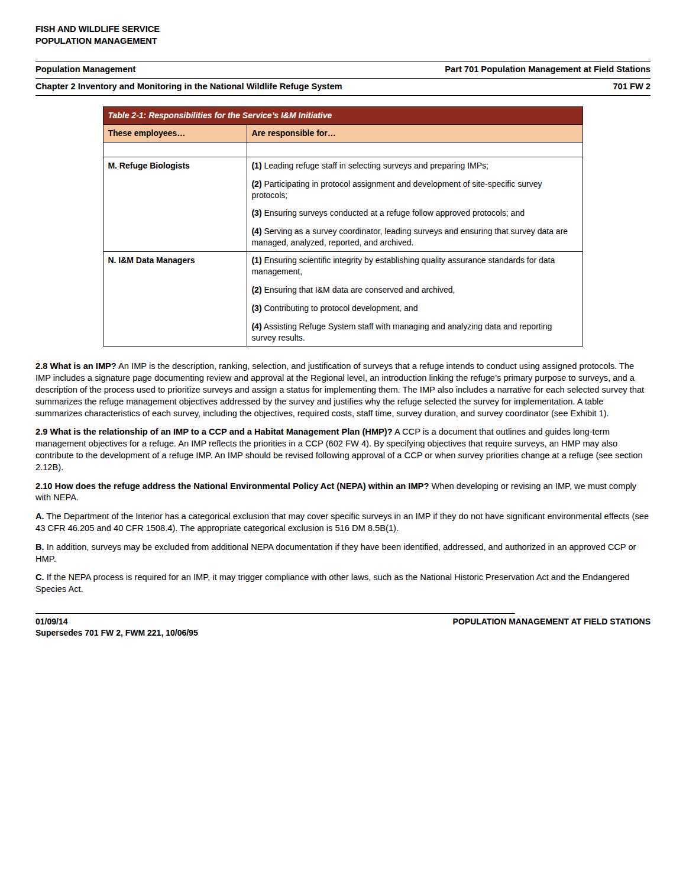FISH AND WILDLIFE SERVICE
POPULATION MANAGEMENT
Population Management Part 701 Population Management at Field Stations
Chapter 2 Inventory and Monitoring in the National Wildlife Refuge System 701 FW 2
| Table 2-1: Responsibilities for the Service’s I&M Initiative |
| These employees… | Are responsible for… |
| M. Refuge Biologists | (1) Leading refuge staff in selecting surveys and preparing IMPs; (2) Participating in protocol assignment and development of site-specific survey protocols; (3) Ensuring surveys conducted at a refuge follow approved protocols; and (4) Serving as a survey coordinator, leading surveys and ensuring that survey data are managed, analyzed, reported, and archived. |
| N. I&M Data Managers | (1) Ensuring scientific integrity by establishing quality assurance standards for data management, (2) Ensuring that I&M data are conserved and archived, (3) Contributing to protocol development, and (4) Assisting Refuge System staff with managing and analyzing data and reporting survey results. |
2.8 What is an IMP? An IMP is the description, ranking, selection, and justification of surveys that a refuge intends to conduct using assigned protocols. The IMP includes a signature page documenting review and approval at the Regional level, an introduction linking the refuge’s primary purpose to surveys, and a description of the process used to prioritize surveys and assign a status for implementing them. The IMP also includes a narrative for each selected survey that summarizes the refuge management objectives addressed by the survey and justifies why the refuge selected the survey for implementation. A table summarizes characteristics of each survey, including the objectives, required costs, staff time, survey duration, and survey coordinator (see Exhibit 1).
2.9 What is the relationship of an IMP to a CCP and a Habitat Management Plan (HMP)? A CCP is a document that outlines and guides long-term management objectives for a refuge. An IMP reflects the priorities in a CCP (602 FW 4). By specifying objectives that require surveys, an HMP may also contribute to the development of a refuge IMP. An IMP should be revised following approval of a CCP or when survey priorities change at a refuge (see section 2.12B).
2.10 How does the refuge address the National Environmental Policy Act (NEPA) within an IMP? When developing or revising an IMP, we must comply with NEPA.
A. The Department of the Interior has a categorical exclusion that may cover specific surveys in an IMP if they do not have significant environmental effects (see 43 CFR 46.205 and 40 CFR 1508.4). The appropriate categorical exclusion is 516 DM 8.5B(1).
B. In addition, surveys may be excluded from additional NEPA documentation if they have been identified, addressed, and authorized in an approved CCP or HMP.
C. If the NEPA process is required for an IMP, it may trigger compliance with other laws, such as the National Historic Preservation Act and the Endangered Species Act.
01/09/14
Supersedes 701 FW 2, FWM 221, 10/06/95
POPULATION MANAGEMENT AT FIELD STATIONS